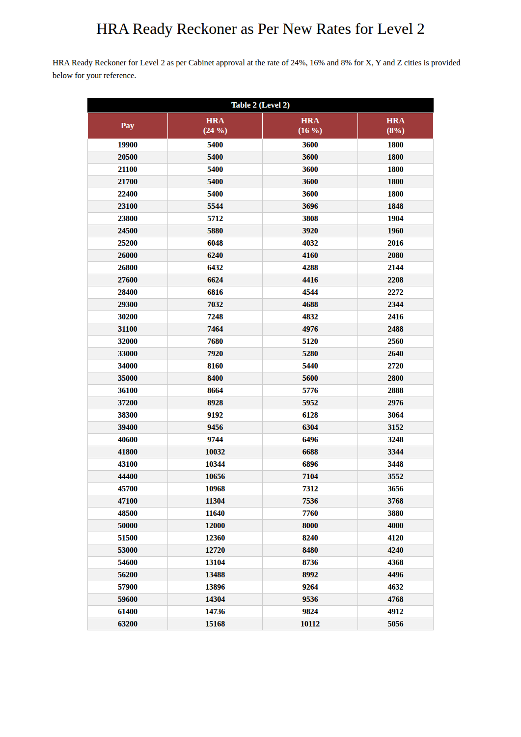HRA Ready Reckoner as Per New Rates for Level 2
HRA Ready Reckoner for Level 2 as per Cabinet approval at the rate of 24%, 16% and 8% for X, Y and Z cities is provided below for your reference.
Table 2 (Level 2)
| Pay | HRA (24 %) | HRA (16 %) | HRA (8%) |
| --- | --- | --- | --- |
| 19900 | 5400 | 3600 | 1800 |
| 20500 | 5400 | 3600 | 1800 |
| 21100 | 5400 | 3600 | 1800 |
| 21700 | 5400 | 3600 | 1800 |
| 22400 | 5400 | 3600 | 1800 |
| 23100 | 5544 | 3696 | 1848 |
| 23800 | 5712 | 3808 | 1904 |
| 24500 | 5880 | 3920 | 1960 |
| 25200 | 6048 | 4032 | 2016 |
| 26000 | 6240 | 4160 | 2080 |
| 26800 | 6432 | 4288 | 2144 |
| 27600 | 6624 | 4416 | 2208 |
| 28400 | 6816 | 4544 | 2272 |
| 29300 | 7032 | 4688 | 2344 |
| 30200 | 7248 | 4832 | 2416 |
| 31100 | 7464 | 4976 | 2488 |
| 32000 | 7680 | 5120 | 2560 |
| 33000 | 7920 | 5280 | 2640 |
| 34000 | 8160 | 5440 | 2720 |
| 35000 | 8400 | 5600 | 2800 |
| 36100 | 8664 | 5776 | 2888 |
| 37200 | 8928 | 5952 | 2976 |
| 38300 | 9192 | 6128 | 3064 |
| 39400 | 9456 | 6304 | 3152 |
| 40600 | 9744 | 6496 | 3248 |
| 41800 | 10032 | 6688 | 3344 |
| 43100 | 10344 | 6896 | 3448 |
| 44400 | 10656 | 7104 | 3552 |
| 45700 | 10968 | 7312 | 3656 |
| 47100 | 11304 | 7536 | 3768 |
| 48500 | 11640 | 7760 | 3880 |
| 50000 | 12000 | 8000 | 4000 |
| 51500 | 12360 | 8240 | 4120 |
| 53000 | 12720 | 8480 | 4240 |
| 54600 | 13104 | 8736 | 4368 |
| 56200 | 13488 | 8992 | 4496 |
| 57900 | 13896 | 9264 | 4632 |
| 59600 | 14304 | 9536 | 4768 |
| 61400 | 14736 | 9824 | 4912 |
| 63200 | 15168 | 10112 | 5056 |